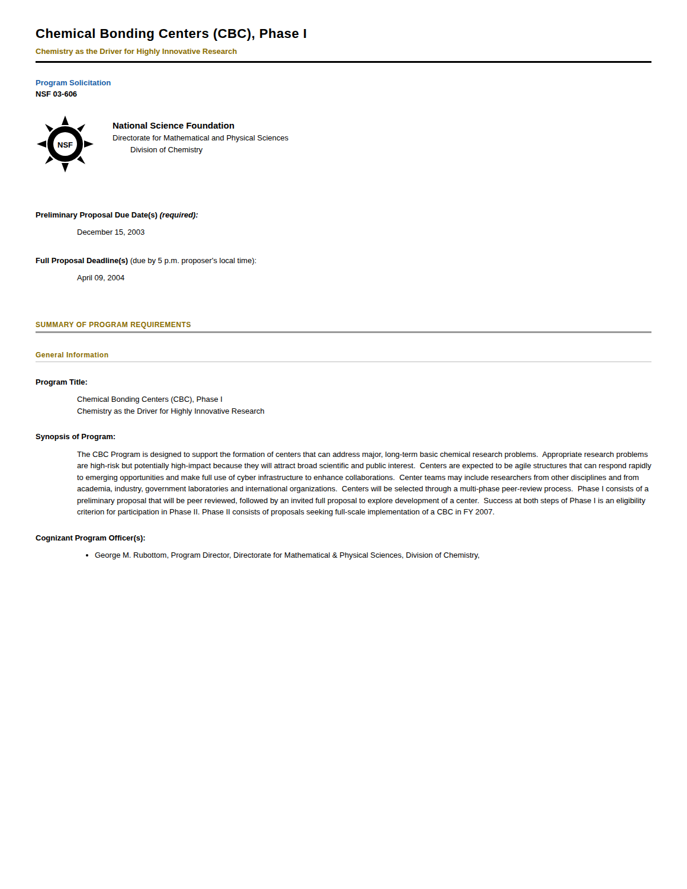Chemical Bonding Centers (CBC), Phase I
Chemistry as the Driver for Highly Innovative Research
Program Solicitation
NSF 03-606
NSF
National Science Foundation
Directorate for Mathematical and Physical Sciences
Division of Chemistry
Preliminary Proposal Due Date(s) (required):
December 15, 2003
Full Proposal Deadline(s) (due by 5 p.m. proposer's local time):
April 09, 2004
SUMMARY OF PROGRAM REQUIREMENTS
General Information
Program Title:
Chemical Bonding Centers (CBC), Phase I
Chemistry as the Driver for Highly Innovative Research
Synopsis of Program:
The CBC Program is designed to support the formation of centers that can address major, long-term basic chemical research problems. Appropriate research problems are high-risk but potentially high-impact because they will attract broad scientific and public interest. Centers are expected to be agile structures that can respond rapidly to emerging opportunities and make full use of cyber infrastructure to enhance collaborations. Center teams may include researchers from other disciplines and from academia, industry, government laboratories and international organizations. Centers will be selected through a multi-phase peer-review process. Phase I consists of a preliminary proposal that will be peer reviewed, followed by an invited full proposal to explore development of a center. Success at both steps of Phase I is an eligibility criterion for participation in Phase II. Phase II consists of proposals seeking full-scale implementation of a CBC in FY 2007.
Cognizant Program Officer(s):
George M. Rubottom, Program Director, Directorate for Mathematical & Physical Sciences, Division of Chemistry,